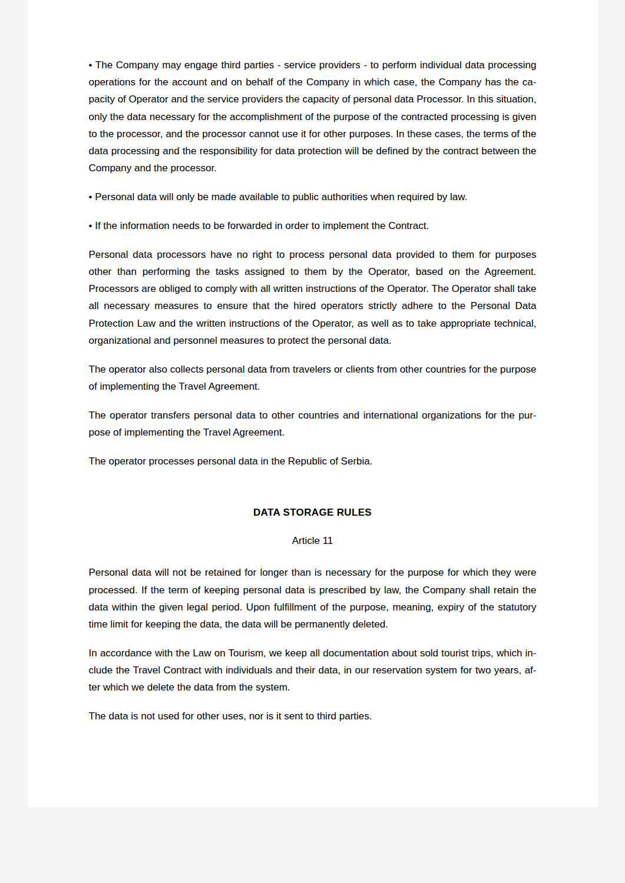• The Company may engage third parties - service providers - to perform individual data processing operations for the account and on behalf of the Company in which case, the Company has the capacity of Operator and the service providers the capacity of personal data Processor. In this situation, only the data necessary for the accomplishment of the purpose of the contracted processing is given to the processor, and the processor cannot use it for other purposes. In these cases, the terms of the data processing and the responsibility for data protection will be defined by the contract between the Company and the processor.
• Personal data will only be made available to public authorities when required by law.
• If the information needs to be forwarded in order to implement the Contract.
Personal data processors have no right to process personal data provided to them for purposes other than performing the tasks assigned to them by the Operator, based on the Agreement. Processors are obliged to comply with all written instructions of the Operator. The Operator shall take all necessary measures to ensure that the hired operators strictly adhere to the Personal Data Protection Law and the written instructions of the Operator, as well as to take appropriate technical, organizational and personnel measures to protect the personal data.
The operator also collects personal data from travelers or clients from other countries for the purpose of implementing the Travel Agreement.
The operator transfers personal data to other countries and international organizations for the purpose of implementing the Travel Agreement.
The operator processes personal data in the Republic of Serbia.
Data Storage Rules
Article 11
Personal data will not be retained for longer than is necessary for the purpose for which they were processed. If the term of keeping personal data is prescribed by law, the Company shall retain the data within the given legal period. Upon fulfillment of the purpose, meaning, expiry of the statutory time limit for keeping the data, the data will be permanently deleted.
In accordance with the Law on Tourism, we keep all documentation about sold tourist trips, which include the Travel Contract with individuals and their data, in our reservation system for two years, after which we delete the data from the system.
The data is not used for other uses, nor is it sent to third parties.